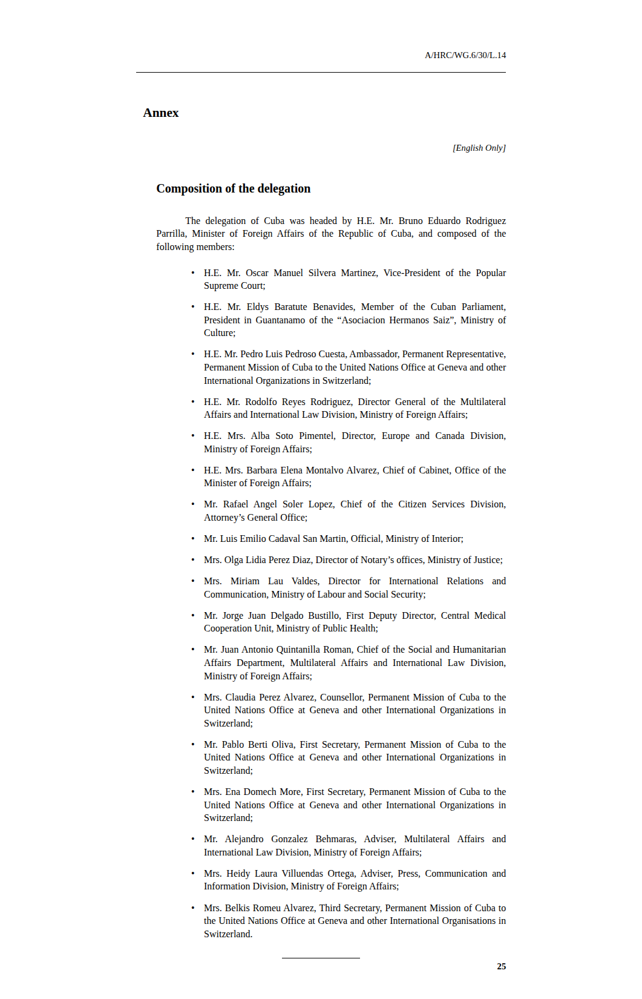A/HRC/WG.6/30/L.14
Annex
[English Only]
Composition of the delegation
The delegation of Cuba was headed by H.E. Mr. Bruno Eduardo Rodriguez Parrilla, Minister of Foreign Affairs of the Republic of Cuba, and composed of the following members:
H.E. Mr. Oscar Manuel Silvera Martinez, Vice-President of the Popular Supreme Court;
H.E. Mr. Eldys Baratute Benavides, Member of the Cuban Parliament, President in Guantanamo of the “Asociacion Hermanos Saiz”, Ministry of Culture;
H.E. Mr. Pedro Luis Pedroso Cuesta, Ambassador, Permanent Representative, Permanent Mission of Cuba to the United Nations Office at Geneva and other International Organizations in Switzerland;
H.E. Mr. Rodolfo Reyes Rodriguez, Director General of the Multilateral Affairs and International Law Division, Ministry of Foreign Affairs;
H.E. Mrs. Alba Soto Pimentel, Director, Europe and Canada Division, Ministry of Foreign Affairs;
H.E. Mrs. Barbara Elena Montalvo Alvarez, Chief of Cabinet, Office of the Minister of Foreign Affairs;
Mr. Rafael Angel Soler Lopez, Chief of the Citizen Services Division, Attorney’s General Office;
Mr. Luis Emilio Cadaval San Martin, Official, Ministry of Interior;
Mrs. Olga Lidia Perez Diaz, Director of Notary’s offices, Ministry of Justice;
Mrs. Miriam Lau Valdes, Director for International Relations and Communication, Ministry of Labour and Social Security;
Mr. Jorge Juan Delgado Bustillo, First Deputy Director, Central Medical Cooperation Unit, Ministry of Public Health;
Mr. Juan Antonio Quintanilla Roman, Chief of the Social and Humanitarian Affairs Department, Multilateral Affairs and International Law Division, Ministry of Foreign Affairs;
Mrs. Claudia Perez Alvarez, Counsellor, Permanent Mission of Cuba to the United Nations Office at Geneva and other International Organizations in Switzerland;
Mr. Pablo Berti Oliva, First Secretary, Permanent Mission of Cuba to the United Nations Office at Geneva and other International Organizations in Switzerland;
Mrs. Ena Domech More, First Secretary, Permanent Mission of Cuba to the United Nations Office at Geneva and other International Organizations in Switzerland;
Mr. Alejandro Gonzalez Behmaras, Adviser, Multilateral Affairs and International Law Division, Ministry of Foreign Affairs;
Mrs. Heidy Laura Villuendas Ortega, Adviser, Press, Communication and Information Division, Ministry of Foreign Affairs;
Mrs. Belkis Romeu Alvarez, Third Secretary, Permanent Mission of Cuba to the United Nations Office at Geneva and other International Organisations in Switzerland.
25